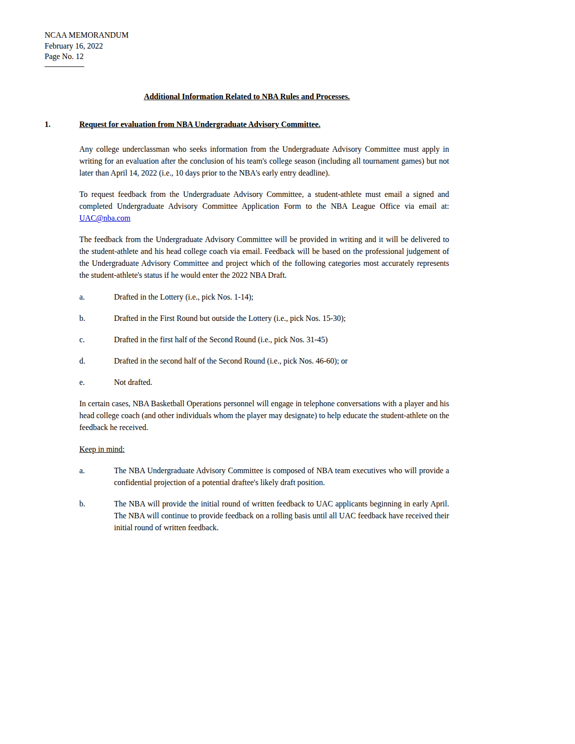NCAA MEMORANDUM
February 16, 2022
Page No. 12
Additional Information Related to NBA Rules and Processes.
1.
Request for evaluation from NBA Undergraduate Advisory Committee.
Any college underclassman who seeks information from the Undergraduate Advisory Committee must apply in writing for an evaluation after the conclusion of his team's college season (including all tournament games) but not later than April 14, 2022 (i.e., 10 days prior to the NBA's early entry deadline).
To request feedback from the Undergraduate Advisory Committee, a student-athlete must email a signed and completed Undergraduate Advisory Committee Application Form to the NBA League Office via email at: UAC@nba.com
The feedback from the Undergraduate Advisory Committee will be provided in writing and it will be delivered to the student-athlete and his head college coach via email. Feedback will be based on the professional judgement of the Undergraduate Advisory Committee and project which of the following categories most accurately represents the student-athlete's status if he would enter the 2022 NBA Draft.
a. Drafted in the Lottery (i.e., pick Nos. 1-14);
b. Drafted in the First Round but outside the Lottery (i.e., pick Nos. 15-30);
c. Drafted in the first half of the Second Round (i.e., pick Nos. 31-45)
d. Drafted in the second half of the Second Round (i.e., pick Nos. 46-60); or
e. Not drafted.
In certain cases, NBA Basketball Operations personnel will engage in telephone conversations with a player and his head college coach (and other individuals whom the player may designate) to help educate the student-athlete on the feedback he received.
Keep in mind:
a. The NBA Undergraduate Advisory Committee is composed of NBA team executives who will provide a confidential projection of a potential draftee's likely draft position.
b. The NBA will provide the initial round of written feedback to UAC applicants beginning in early April. The NBA will continue to provide feedback on a rolling basis until all UAC feedback have received their initial round of written feedback.